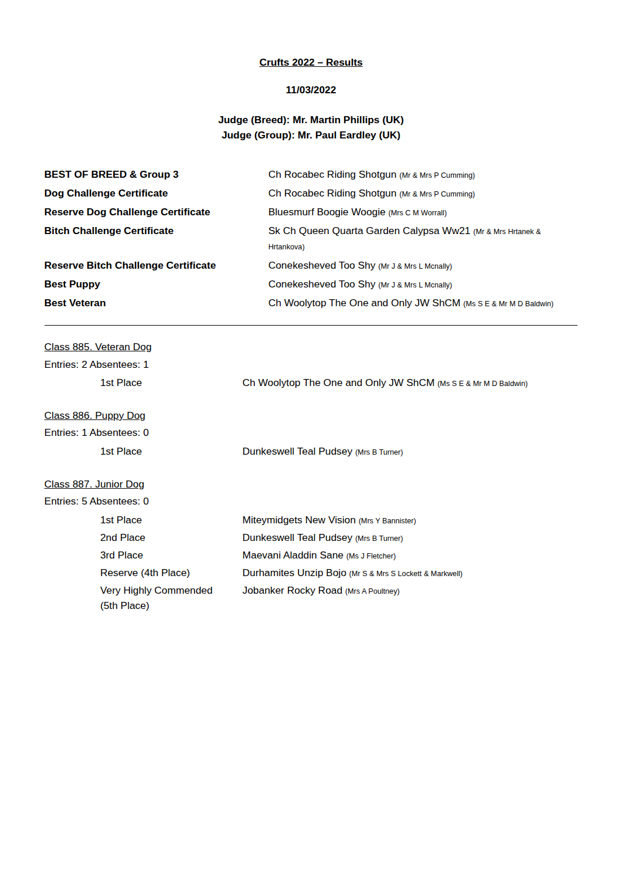Crufts 2022 – Results
11/03/2022
Judge (Breed): Mr. Martin Phillips (UK)
Judge (Group): Mr. Paul Eardley (UK)
| BEST OF BREED & Group 3 | Ch Rocabec Riding Shotgun (Mr & Mrs P Cumming) |
| Dog Challenge Certificate | Ch Rocabec Riding Shotgun (Mr & Mrs P Cumming) |
| Reserve Dog Challenge Certificate | Bluesmurf Boogie Woogie (Mrs C M Worrall) |
| Bitch Challenge Certificate | Sk Ch Queen Quarta Garden Calypsa Ww21 (Mr & Mrs Hrtanek & Hrtankova) |
| Reserve Bitch Challenge Certificate | Conekesheved Too Shy (Mr J & Mrs L Mcnally) |
| Best Puppy | Conekesheved Too Shy (Mr J & Mrs L Mcnally) |
| Best Veteran | Ch Woolytop The One and Only JW ShCM (Ms S E & Mr M D Baldwin) |
Class 885. Veteran Dog
Entries: 2 Absentees: 1
| 1st Place | Ch Woolytop The One and Only JW ShCM (Ms S E & Mr M D Baldwin) |
Class 886. Puppy Dog
Entries: 1 Absentees: 0
| 1st Place | Dunkeswell Teal Pudsey (Mrs B Turner) |
Class 887. Junior Dog
Entries: 5 Absentees: 0
| 1st Place | Miteymidgets New Vision (Mrs Y Bannister) |
| 2nd Place | Dunkeswell Teal Pudsey (Mrs B Turner) |
| 3rd Place | Maevani Aladdin Sane (Ms J Fletcher) |
| Reserve (4th Place) | Durhamites Unzip Bojo (Mr S & Mrs S Lockett & Markwell) |
| Very Highly Commended (5th Place) | Jobanker Rocky Road (Mrs A Poultney) |